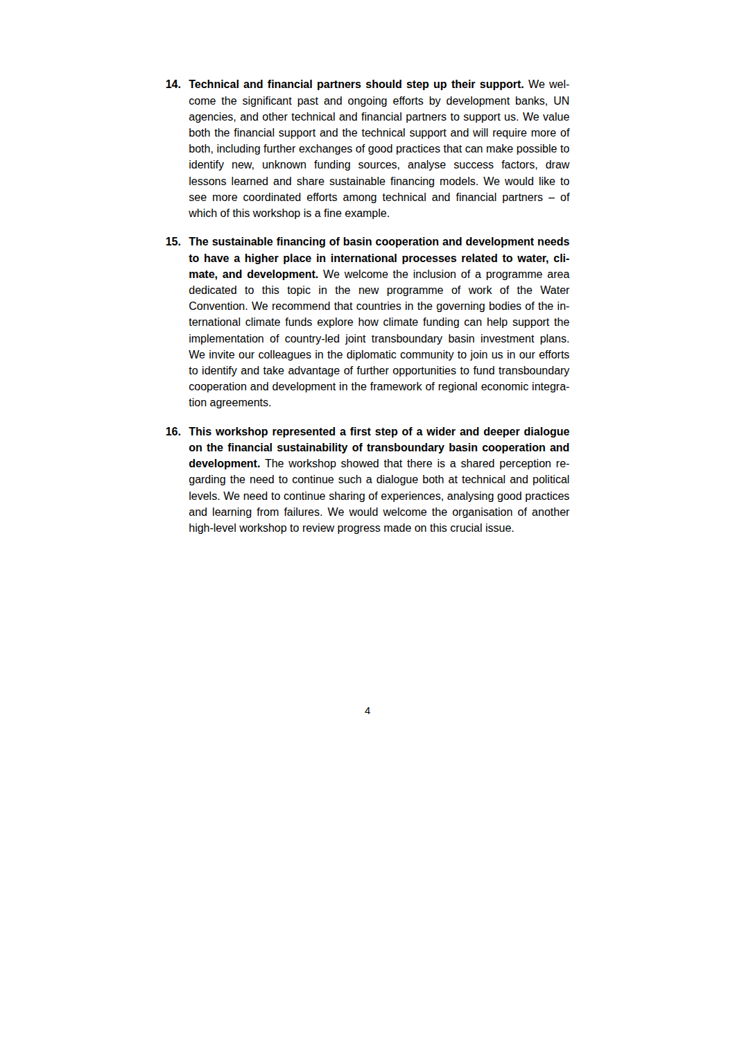Technical and financial partners should step up their support. We welcome the significant past and ongoing efforts by development banks, UN agencies, and other technical and financial partners to support us. We value both the financial support and the technical support and will require more of both, including further exchanges of good practices that can make possible to identify new, unknown funding sources, analyse success factors, draw lessons learned and share sustainable financing models. We would like to see more coordinated efforts among technical and financial partners – of which of this workshop is a fine example.
The sustainable financing of basin cooperation and development needs to have a higher place in international processes related to water, climate, and development. We welcome the inclusion of a programme area dedicated to this topic in the new programme of work of the Water Convention. We recommend that countries in the governing bodies of the international climate funds explore how climate funding can help support the implementation of country-led joint transboundary basin investment plans. We invite our colleagues in the diplomatic community to join us in our efforts to identify and take advantage of further opportunities to fund transboundary cooperation and development in the framework of regional economic integration agreements.
This workshop represented a first step of a wider and deeper dialogue on the financial sustainability of transboundary basin cooperation and development. The workshop showed that there is a shared perception regarding the need to continue such a dialogue both at technical and political levels. We need to continue sharing of experiences, analysing good practices and learning from failures. We would welcome the organisation of another high-level workshop to review progress made on this crucial issue.
4